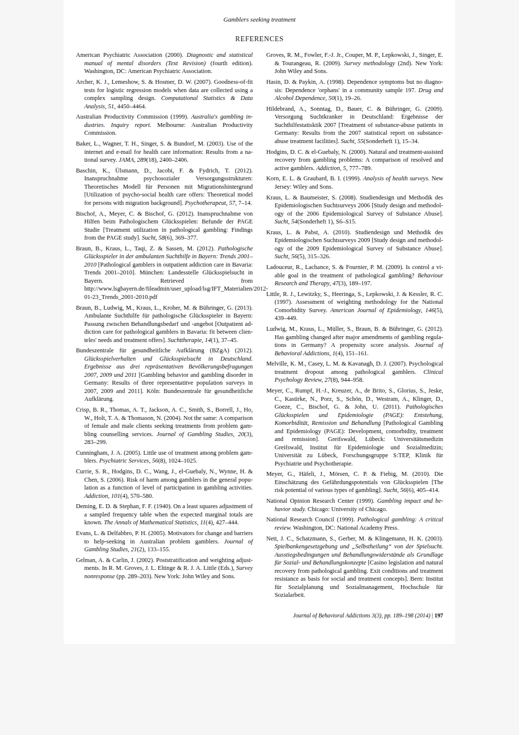Gamblers seeking treatment
REFERENCES
American Psychiatric Association (2000). Diagnostic and statistical manual of mental disorders (Text Revision) (fourth edition). Washington, DC: American Psychiatric Association.
Archer, K. J., Lemeshow, S. & Hosmer, D. W. (2007). Goodness-of-fit tests for logistic regression models when data are collected using a complex sampling design. Computational Statistics & Data Analysis, 51, 4450–4464.
Australian Productivity Commission (1999). Australia's gambling industries. Inquiry report. Melbourne: Australian Productivity Commission.
Baker, L., Wagner, T. H., Singer, S. & Bundorf, M. (2003). Use of the internet and e-mail for health care information: Results from a national survey. JAMA, 289(18), 2400–2406.
Baschin, K., Ülsmann, D., Jacobi, F. & Fydrich, T. (2012). Inanspruchnahme psychosozialer Versorgungsstrukturen: Theoretisches Modell für Personen mit Migrationshintergrund [Utilization of psycho-social health care offers: Theoretical model for persons with migration background]. Psychotherapeut, 57, 7–14.
Bischof, A., Meyer, C. & Bischof, G. (2012). Inanspruchnahme von Hilfen beim Pathologischem Glücksspielen: Befunde der PAGE Studie [Treatment utilization in pathological gambling: Findings from the PAGE study]. Sucht, 58(6), 369–377.
Braun, B., Kraus, L., Taqi, Z. & Sassen, M. (2012). Pathologische Glücksspieler in der ambulanten Suchthilfe in Bayern: Trends 2001–2010 [Pathological gamblers in outpatient addiction care in Bavaria: Trends 2001–2010]. München: Landesstelle Glücksspielsucht in Bayern. Retrieved from http://www.lsgbayern.de/fileadmin/user_upload/lsg/IFT_Materialien/2012-01-23_Trends_2001-2010.pdf
Braun, B., Ludwig, M., Kraus, L., Kroher, M. & Bühringer, G. (2013). Ambulante Suchthilfe für pathologische Glücksspieler in Bayern: Passung zwischen Behandlungsbedarf und -angebot [Outpatient addiction care for pathological gamblers in Bavaria: fit between clienteles' needs and treatment offers]. Suchttherapie, 14(1), 37–45.
Bundeszentrale für gesundheitliche Aufklärung (BZgA) (2012). Glücksspielverhalten und Glücksspielsucht in Deutschland. Ergebnisse aus drei repräsentativen Bevölkerungsbefragungen 2007, 2009 und 2011 [Gambling behavior and gambling disorder in Germany: Results of three representatitve population surveys in 2007, 2009 and 2011]. Köln: Bundeszentrale für gesundheitliche Aufklärung.
Crisp, B. R., Thomas, A. T., Jackson, A. C., Smith, S., Borrell, J., Ho, W., Holt, T. A. & Thomason, N. (2004). Not the same: A comparison of female and male clients seeking treatments from problem gambling counselling services. Journal of Gambling Studies, 20(3), 283–299.
Cunningham, J. A. (2005). Little use of treatment among problem gamblers. Psychiatric Services, 56(8), 1024–1025.
Currie, S. R., Hodgins, D. C., Wang, J., el-Guebaly, N., Wynne, H. & Chen, S. (2006). Risk of harm among gamblers in the general population as a function of level of participation in gambling activities. Addiction, 101(4), 570–580.
Deming, E. D. & Stephan, F. F. (1940). On a least squares adjustment of a sampled frequency table when the expected marginal totals are known. The Annals of Mathematical Statistics, 11(4), 427–444.
Evans, L. & Delfabbro, P. H. (2005). Motivators for change and barriers to help-seeking in Australian problem gamblers. Journal of Gambling Studies, 21(2), 133–155.
Gelman, A. & Carlin, J. (2002). Poststratification and weighting adjustments. In R. M. Groves, J. L. Eltinge & R. J. A. Little (Eds.), Survey nonresponse (pp. 289–203). New York: John Wiley and Sons.
Groves, R. M., Fowler, F.-J. Jr., Couper, M. P., Lepkowski, J., Singer, E. & Tourangeau, R. (2009). Survey methodology (2nd). New York: John Wiley and Sons.
Hasin, D. & Paykin, A. (1998). Dependence symptoms but no diagnosis: Dependence 'orphans' in a community sample 197. Drug and Alcohol Dependence, 50(1), 19–26.
Hildebrand, A., Sonntag, D., Bauer, C. & Bühringer, G. (2009). Versorgung Suchtkranker in Deutschland: Ergebnisse der Suchthilfestatisktik 2007 [Treatment of substance-abuse patients in Germany: Results from the 2007 statistical report on substance-abuse treatment facilities]. Sucht, 55(Sonderheft 1), 15–34.
Hodgins, D. C. & el-Guebaly, N. (2000). Natural and treatment-assisted recovery from gambling problems: A comparison of resolved and active gamblers. Addiction, 5, 777–789.
Korn, E. L. & Graubard, B. I. (1999). Analysis of health surveys. New Jersey: Wiley and Sons.
Kraus, L. & Baumeister, S. (2008). Studiendesign und Methodik des Epidemiologischen Suchtsurveys 2006 [Study design and methodology of the 2006 Epidemiological Survey of Substance Abuse]. Sucht, 54(Sonderheft 1), S6–S15.
Kraus, L. & Pabst, A. (2010). Studiendesign und Methodik des Epidemiologischen Suchtsurveys 2009 [Study design and methodology of the 2009 Epidemiological Survey of Substance Abuse]. Sucht, 56(5), 315–326.
Ladouceur, R., Lachance, S. & Fournier, P. M. (2009). Is control a viable goal in the treatment of pathological gambling? Behaviour Research and Therapy, 47(3), 189–197.
Little, R. J., Lewitzky, S., Heeringa, S., Lepkowski, J. & Kessler, R. C. (1997). Assessment of weighting methodology for the National Comorbidity Survey. American Journal of Epidemiology, 146(5), 439–449.
Ludwig, M., Kraus, L., Müller, S., Braun, B. & Bühringer, G. (2012). Has gambling changed after major amendments of gambling regulations in Germany? A propensity score analysis. Journal of Behavioral Addictions, 1(4), 151–161.
Melville, K. M., Casey, L. M. & Kavanagh, D. J. (2007). Psychological treatment dropout among pathological gamblers. Clinical Psychology Review, 27(8), 944–958.
Meyer, C., Rumpf, H.-J., Kreuzer, A., de Brito, S., Glorius, S., Jeske, C., Kastirke, N., Porz, S., Schön, D., Westram, A., Klinger, D., Goeze, C., Bischof, G. & John, U. (2011). Pathologisches Glücksspielen und Epidemiologie (PAGE): Entstehung, Komorbidität, Remission und Behandlung [Pathological Gambling and Epidemiology (PAGE): Development, comorbidity, treatment and remission]. Greifswald, Lübeck: Universitätsmedizin Greifswald, Institut für Epidemiologie und Sozialmedizin; Universität zu Lübeck, Forschungsgruppe S:TEP, Klinik für Psychiatrie und Psychotherapie.
Meyer, G., Häfeli, J., Mörsen, C. P. & Fiebig, M. (2010). Die Einschätzung des Gefährdungspotentials von Glücksspielen [The risk potential of various types of gambling]. Sucht, 56(6), 405–414.
National Opinion Research Center (1999). Gambling impact and behavior study. Chicago: University of Chicago.
National Research Council (1999). Pathological gambling: A critical review. Washington, DC: National Academy Press.
Nett, J. C., Schatzmann, S., Gerber, M. & Klingemann, H. K. (2003). Spielbankengesetzgebung und „Selbstheilung“ von der Spielsucht. Ausstiegsbedingungen und Behandlungswiderstände als Grundlage für Sozial- und Behandlungskonzepte [Casino legislation and natural recovery from pathological gambling. Exit conditions and treatment resistance as basis for social and treatment concepts]. Bern: Institut für Sozialplanung und Sozialmanagement, Hochschule für Sozialarbeit.
Journal of Behavioral Addictions 3(3), pp. 189–198 (2014) | 197